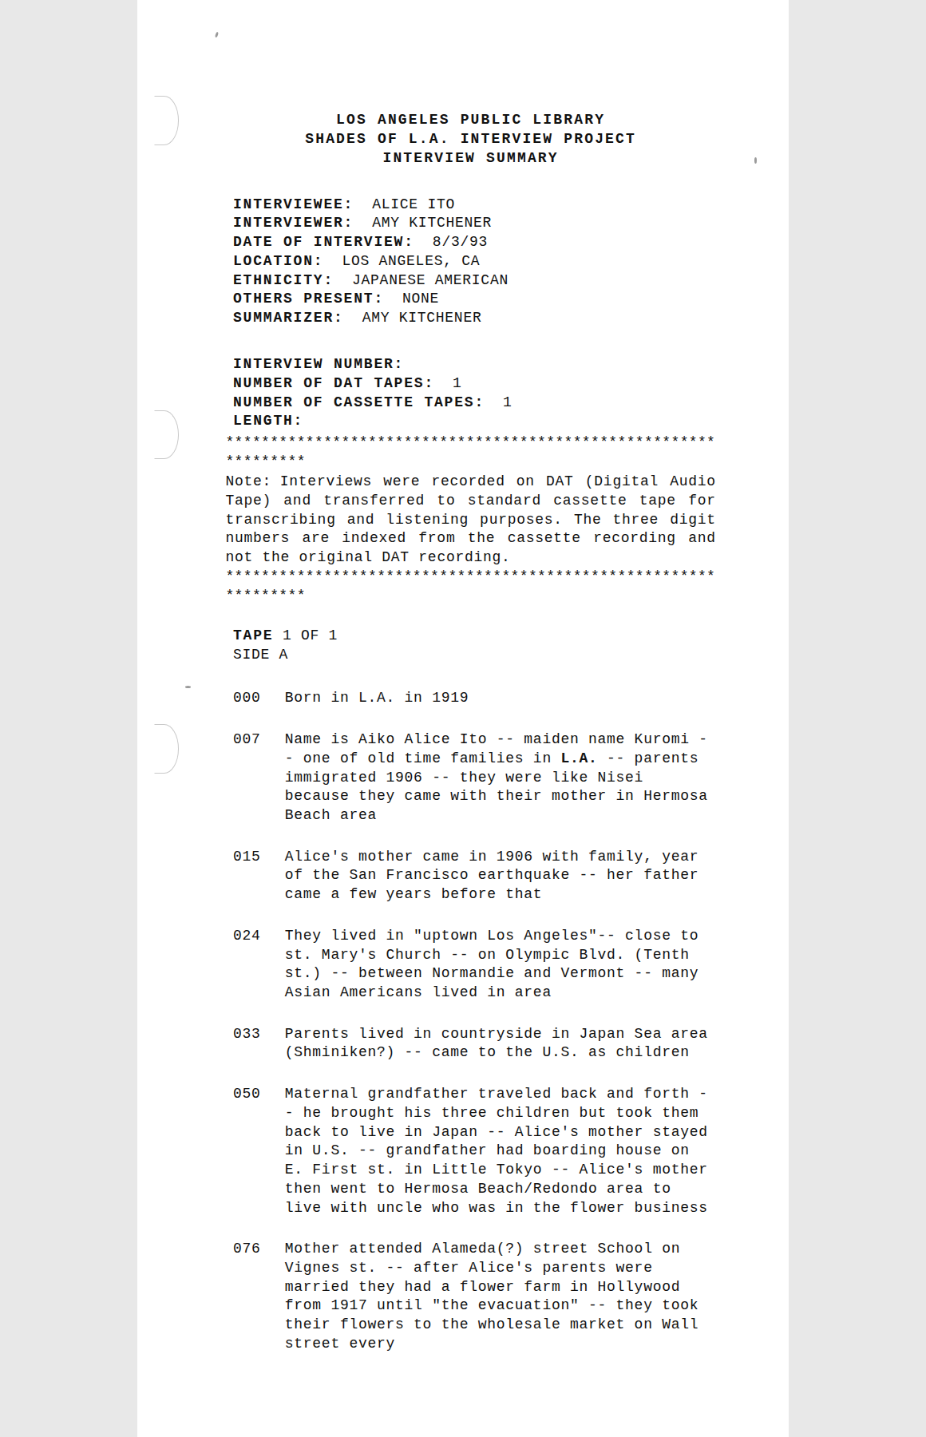LOS ANGELES PUBLIC LIBRARY
SHADES OF L.A. INTERVIEW PROJECT
INTERVIEW SUMMARY
INTERVIEWEE: ALICE ITO
INTERVIEWER: AMY KITCHENER
DATE OF INTERVIEW: 8/3/93
LOCATION: LOS ANGELES, CA
ETHNICITY: JAPANESE AMERICAN
OTHERS PRESENT: NONE
SUMMARIZER: AMY KITCHENER
INTERVIEW NUMBER:
NUMBER OF DAT TAPES: 1
NUMBER OF CASSETTE TAPES: 1
LENGTH:
****************************************************************
Note: Interviews were recorded on DAT (Digital Audio Tape) and transferred to standard cassette tape for transcribing and listening purposes. The three digit numbers are indexed from the cassette recording and not the original DAT recording.
****************************************************************
TAPE 1 OF 1
SIDE A
000
Born in L.A. in 1919
007
Name is Aiko Alice Ito -- maiden name Kuromi -- one of old time families in L.A. -- parents immigrated 1906 -- they were like Nisei because they came with their mother in Hermosa Beach area
015
Alice's mother came in 1906 with family, year of the San Francisco earthquake -- her father came a few years before that
024
They lived in "uptown Los Angeles"-- close to st. Mary's Church -- on Olympic Blvd. (Tenth st.) -- between Normandie and Vermont -- many Asian Americans lived in area
033
Parents lived in countryside in Japan Sea area (Shminiken?) -- came to the U.S. as children
050
Maternal grandfather traveled back and forth -- he brought his three children but took them back to live in Japan -- Alice's mother stayed in U.S. -- grandfather had boarding house on E. First st. in Little Tokyo -- Alice's mother then went to Hermosa Beach/Redondo area to live with uncle who was in the flower business
076
Mother attended Alameda(?) street School on Vignes st. -- after Alice's parents were married they had a flower farm in Hollywood from 1917 until "the evacuation" -- they took their flowers to the wholesale market on Wall street every